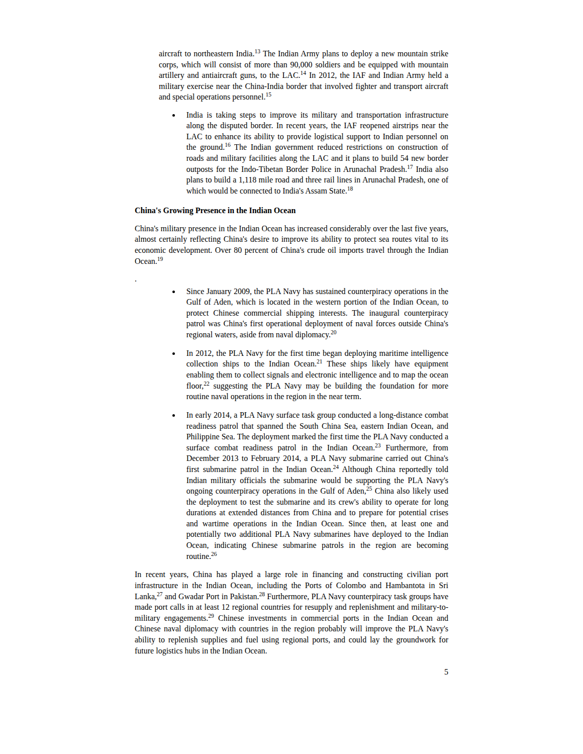aircraft to northeastern India.13 The Indian Army plans to deploy a new mountain strike corps, which will consist of more than 90,000 soldiers and be equipped with mountain artillery and antiaircraft guns, to the LAC.14 In 2012, the IAF and Indian Army held a military exercise near the China-India border that involved fighter and transport aircraft and special operations personnel.15
India is taking steps to improve its military and transportation infrastructure along the disputed border. In recent years, the IAF reopened airstrips near the LAC to enhance its ability to provide logistical support to Indian personnel on the ground.16 The Indian government reduced restrictions on construction of roads and military facilities along the LAC and it plans to build 54 new border outposts for the Indo-Tibetan Border Police in Arunachal Pradesh.17 India also plans to build a 1,118 mile road and three rail lines in Arunachal Pradesh, one of which would be connected to India's Assam State.18
China's Growing Presence in the Indian Ocean
China's military presence in the Indian Ocean has increased considerably over the last five years, almost certainly reflecting China's desire to improve its ability to protect sea routes vital to its economic development. Over 80 percent of China's crude oil imports travel through the Indian Ocean.19
.
Since January 2009, the PLA Navy has sustained counterpiracy operations in the Gulf of Aden, which is located in the western portion of the Indian Ocean, to protect Chinese commercial shipping interests. The inaugural counterpiracy patrol was China's first operational deployment of naval forces outside China's regional waters, aside from naval diplomacy.20
In 2012, the PLA Navy for the first time began deploying maritime intelligence collection ships to the Indian Ocean.21 These ships likely have equipment enabling them to collect signals and electronic intelligence and to map the ocean floor,22 suggesting the PLA Navy may be building the foundation for more routine naval operations in the region in the near term.
In early 2014, a PLA Navy surface task group conducted a long-distance combat readiness patrol that spanned the South China Sea, eastern Indian Ocean, and Philippine Sea. The deployment marked the first time the PLA Navy conducted a surface combat readiness patrol in the Indian Ocean.23 Furthermore, from December 2013 to February 2014, a PLA Navy submarine carried out China's first submarine patrol in the Indian Ocean.24 Although China reportedly told Indian military officials the submarine would be supporting the PLA Navy's ongoing counterpiracy operations in the Gulf of Aden,25 China also likely used the deployment to test the submarine and its crew's ability to operate for long durations at extended distances from China and to prepare for potential crises and wartime operations in the Indian Ocean. Since then, at least one and potentially two additional PLA Navy submarines have deployed to the Indian Ocean, indicating Chinese submarine patrols in the region are becoming routine.26
In recent years, China has played a large role in financing and constructing civilian port infrastructure in the Indian Ocean, including the Ports of Colombo and Hambantota in Sri Lanka,27 and Gwadar Port in Pakistan.28 Furthermore, PLA Navy counterpiracy task groups have made port calls in at least 12 regional countries for resupply and replenishment and military-to-military engagements.29 Chinese investments in commercial ports in the Indian Ocean and Chinese naval diplomacy with countries in the region probably will improve the PLA Navy's ability to replenish supplies and fuel using regional ports, and could lay the groundwork for future logistics hubs in the Indian Ocean.
5